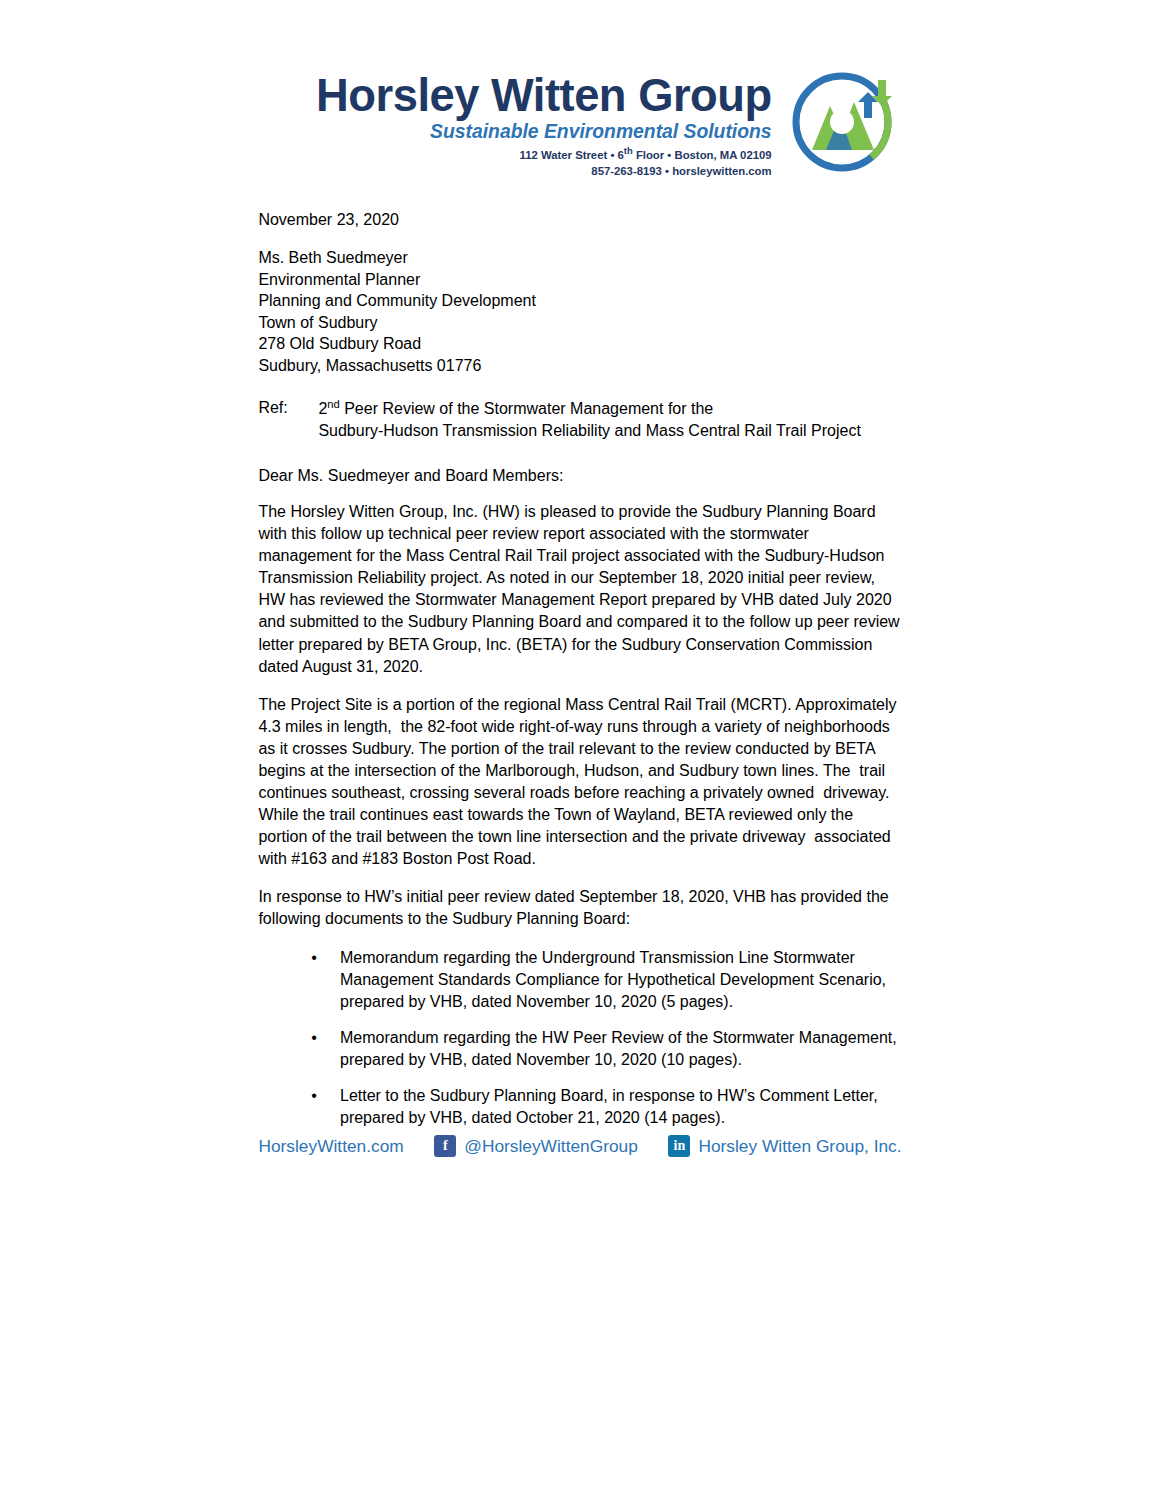Horsley Witten Group
Sustainable Environmental Solutions
112 Water Street • 6th Floor • Boston, MA 02109
857-263-8193 • horsleywitten.com
November 23, 2020
Ms. Beth Suedmeyer
Environmental Planner
Planning and Community Development
Town of Sudbury
278 Old Sudbury Road
Sudbury, Massachusetts 01776
Ref:
2nd Peer Review of the Stormwater Management for the
Sudbury-Hudson Transmission Reliability and Mass Central Rail Trail Project
Dear Ms. Suedmeyer and Board Members:
The Horsley Witten Group, Inc. (HW) is pleased to provide the Sudbury Planning Board with this follow up technical peer review report associated with the stormwater management for the Mass Central Rail Trail project associated with the Sudbury-Hudson Transmission Reliability project. As noted in our September 18, 2020 initial peer review, HW has reviewed the Stormwater Management Report prepared by VHB dated July 2020 and submitted to the Sudbury Planning Board and compared it to the follow up peer review letter prepared by BETA Group, Inc. (BETA) for the Sudbury Conservation Commission dated August 31, 2020.
The Project Site is a portion of the regional Mass Central Rail Trail (MCRT). Approximately 4.3 miles in length, the 82-foot wide right-of-way runs through a variety of neighborhoods as it crosses Sudbury. The portion of the trail relevant to the review conducted by BETA begins at the intersection of the Marlborough, Hudson, and Sudbury town lines. The trail continues southeast, crossing several roads before reaching a privately owned driveway. While the trail continues east towards the Town of Wayland, BETA reviewed only the portion of the trail between the town line intersection and the private driveway associated with #163 and #183 Boston Post Road.
In response to HW’s initial peer review dated September 18, 2020, VHB has provided the following documents to the Sudbury Planning Board:
Memorandum regarding the Underground Transmission Line Stormwater Management Standards Compliance for Hypothetical Development Scenario, prepared by VHB, dated November 10, 2020 (5 pages).
Memorandum regarding the HW Peer Review of the Stormwater Management, prepared by VHB, dated November 10, 2020 (10 pages).
Letter to the Sudbury Planning Board, in response to HW’s Comment Letter, prepared by VHB, dated October 21, 2020 (14 pages).
HorsleyWitten.com
f @HorsleyWittenGroup
in Horsley Witten Group, Inc.